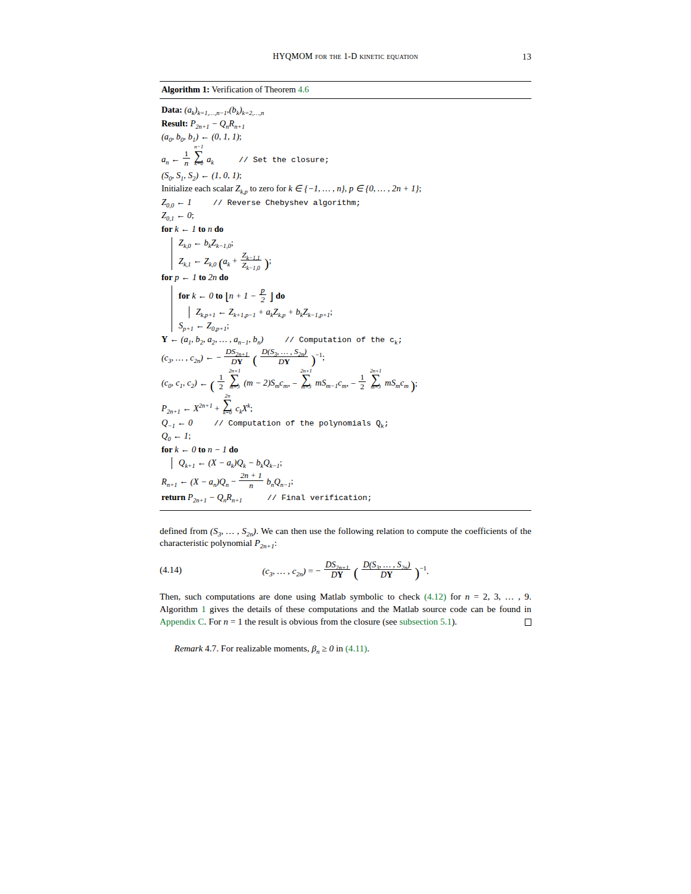HYQMOM for the 1-D kinetic equation 13
Algorithm 1: Verification of Theorem 4.6
Data: (ak)k=1,…,n−1,(bk)k=2,…,n
Result: P2n+1 − QnRn+1
(a0, b0, b1) ← (0, 1, 1);
an ← 1 n n−1∑k=0 ak // Set the closure;
(S0, S1, S2) ← (1, 0, 1);
Initialize each scalar Zk,p to zero for k ∈ {−1, … , n}, p ∈ {0, … , 2n + 1};
Z0,0 ← 1 // Reverse Chebyshev algorithm;
Z0,1 ← 0;
for k ← 1 to n do
Zk,0 ← bkZk−1,0;
Zk,1 ← Zk,0 (ak + Zk−1,1 Zk−1,0 );
for p ← 1 to 2n do
for k ← 0 to ⌊n + 1 − p 2 ⌋ do
Zk,p+1 ← Zk+1,p−1 + akZk,p + bkZk−1,p+1;
Sp+1 ← Z0,p+1;
Y ← (a1, b2, a2, … , an−1, bn) // Computation of the ck;
(c3, … , c2n) ← − DS2n+1 DY ( D(S3, … , S2n) DY )−1;
(c0, c1, c2) ← ( 12 2n+1∑m=3 (m − 2)Smcm, − 2n+1∑m=3 mSm−1cm, − 12 2n+1∑m=3 mSmcm );
P2n+1 ← X2n+1 + 2n∑k=0 ckXk;
Q−1 ← 0 // Computation of the polynomials Qk;
Q0 ← 1;
for k ← 0 to n − 1 do
Qk+1 ← (X − ak)Qk − bkQk−1;
Rn+1 ← (X − an)Qn − 2n + 1 n bnQn−1;
return P2n+1 − QnRn+1 // Final verification;
defined from (S3, … , S2n). We can then use the following relation to compute the coefficients of the characteristic polynomial P2n+1:
(4.14)
(c3, … , c2n) = − DS2n+1 DY ( D(S3, … , S2n) DY )−1.
Then, such computations are done using Matlab symbolic to check (4.12) for n = 2, 3, … , 9. Algorithm 1 gives the details of these computations and the Matlab source code can be found in Appendix C. For n = 1 the result is obvious from the closure (see subsection 5.1).
Remark 4.7. For realizable moments, βn ≥ 0 in (4.11).